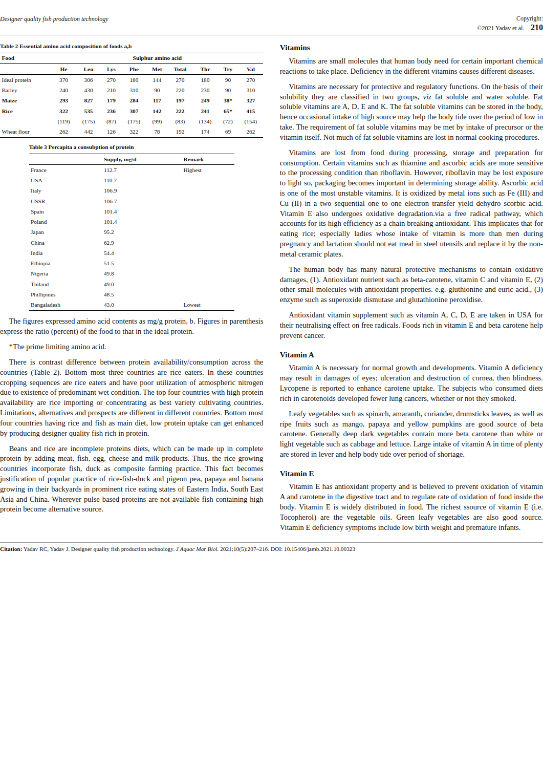Designer quality fish production technology
Copyright:
©2021 Yadav et al. 210
Table 2 Essential amino acid composition of foods a,b
| Food | Sulphur amino acid |
| --- | --- |
| | He | Leu | Lys | Phe | Met | Total | Thr | Try | Val |
| Ideal protein | 370 | 306 | 270 | 180 | 144 | 270 | 180 | 90 | 270 |
| Barley | 240 | 430 | 210 | 310 | 90 | 220 | 230 | 90 | 310 |
| Maize | 293 | 827 | 179 | 284 | 117 | 197 | 249 | 38* | 327 |
| Rice | 322 | 535 | 236 | 307 | 142 | 222 | 241 | 65* | 415 |
| | (119) | (175) | (87) | (175) | (99) | (83) | (134) | (72) | (154) |
| Wheat flour | 262 | 442 | 126 | 322 | 78 | 192 | 174 | 69 | 262 |
Table 3 Percapita a consubption of protein
| | Supply, mg/d | Remark |
| --- | --- | --- |
| France | 112.7 | Highest |
| USA | 110.7 | |
| Italy | 106.9 | |
| USSR | 106.7 | |
| Spain | 101.4 | |
| Poland | 101.4 | |
| Japan | 95.2 | |
| China | 62.9 | |
| India | 54.4 | |
| Ethiopia | 51.5 | |
| Nigeria | 49.8 | |
| Thiland | 49.0 | |
| Phillipines | 48.5 | |
| Bangaladesh | 43.0 | Lowest |
The figures expressed amino acid contents as mg/g protein, b. Figures in parenthesis express the ratio (percent) of the food to that in the ideal protein.
*The prime limiting amino acid.
There is contrast difference between protein availability/consumption across the countries (Table 2). Bottom most three countries are rice eaters. In these countries cropping sequences are rice eaters and have poor utilization of atmospheric nitrogen due to existence of predominant wet condition. The top four countries with high protein availability are rice importing or concentrating as best variety cultivating countries. Limitations, alternatives and prospects are different in different countries. Bottom most four countries having rice and fish as main diet, low protein uptake can get enhanced by producing designer quality fish rich in protein.
Beans and rice are incomplete proteins diets, which can be made up in complete protein by adding meat, fish, egg, cheese and milk products. Thus, the rice growing countries incorporate fish, duck as composite farming practice. This fact becomes justification of popular practice of rice-fish-duck and pigeon pea, papaya and banana growing in their backyards in prominent rice eating states of Eastern India, South East Asia and China. Wherever pulse based proteins are not available fish containing high protein become alternative source.
Vitamins
Vitamins are small molecules that human body need for certain important chemical reactions to take place. Deficiency in the different vitamins causes different diseases.
Vitamins are necessary for protective and regulatory functions. On the basis of their solubility they are classified in two groups, viz fat soluble and water soluble. Fat soluble vitamins are A, D, E and K. The fat soluble vitamins can be stored in the body, hence occasional intake of high source may help the body tide over the period of low in take. The requirement of fat soluble vitamins may be met by intake of precursor or the vitamin itself. Not much of fat soluble vitamins are lost in normal cooking procedures.
Vitamins are lost from food during processing, storage and preparation for consumption. Certain vitamins such as thiamine and ascorbic acids are more sensitive to the processing condition than riboflavin. However, riboflavin may be lost exposure to light so, packaging becomes important in determining storage ability. Ascorbic acid is one of the most unstable vitamins. It is oxidized by metal ions such as Fe (III) and Cu (II) in a two sequential one to one electron transfer yield dehydro scorbic acid. Vitamin E also undergoes oxidative degradation.via a free radical pathway, which accounts for its high efficiency as a chain breaking antioxidant. This implicates that for eating rice; especially ladies whose intake of vitamin is more than men during pregnancy and lactation should not eat meal in steel utensils and replace it by the non-metal ceramic plates.
The human body has many natural protective mechanisms to contain oxidative damages, (1). Antioxidant nutrient such as beta-carotene, vitamin C and vitamin E, (2) other small molecules with antioxidant properties. e.g. gluthionine and euric acid., (3) enzyme such as superoxide dismutase and glutathionine peroxidise.
Antioxidant vitamin supplement such as vitamin A, C, D, E are taken in USA for their neutralising effect on free radicals. Foods rich in vitamin E and beta carotene help prevent cancer.
Vitamin A
Vitamin A is necessary for normal growth and developments. Vitamin A deficiency may result in damages of eyes; ulceration and destruction of cornea, then blindness. Lycopene is reported to enhance carotene uptake. The subjects who consumed diets rich in carotenoids developed fewer lung cancers, whether or not they smoked.
Leafy vegetables such as spinach, amaranth, coriander, drumsticks leaves, as well as ripe fruits such as mango, papaya and yellow pumpkins are good source of beta carotene. Generally deep dark vegetables contain more beta carotene than white or light vegetable such as cabbage and lettuce. Large intake of vitamin A in time of plenty are stored in lever and help body tide over period of shortage.
Vitamin E
Vitamin E has antioxidant property and is believed to prevent oxidation of vitamin A and carotene in the digestive tract and to regulate rate of oxidation of food inside the body. Vitamin E is widely distributed in food. The richest ssource of vitamin E (i.e. Tocopherol) are the vegetable oils. Green leafy vegetables are also good source. Vitamin E deficiency symptoms include low birth weight and premature infants.
Citation: Yadav RC, Yadav J. Designer quality fish production technology. J Aquac Mar Biol. 2021;10(5):207–216. DOI: 10.15406/jamb.2021.10.00323